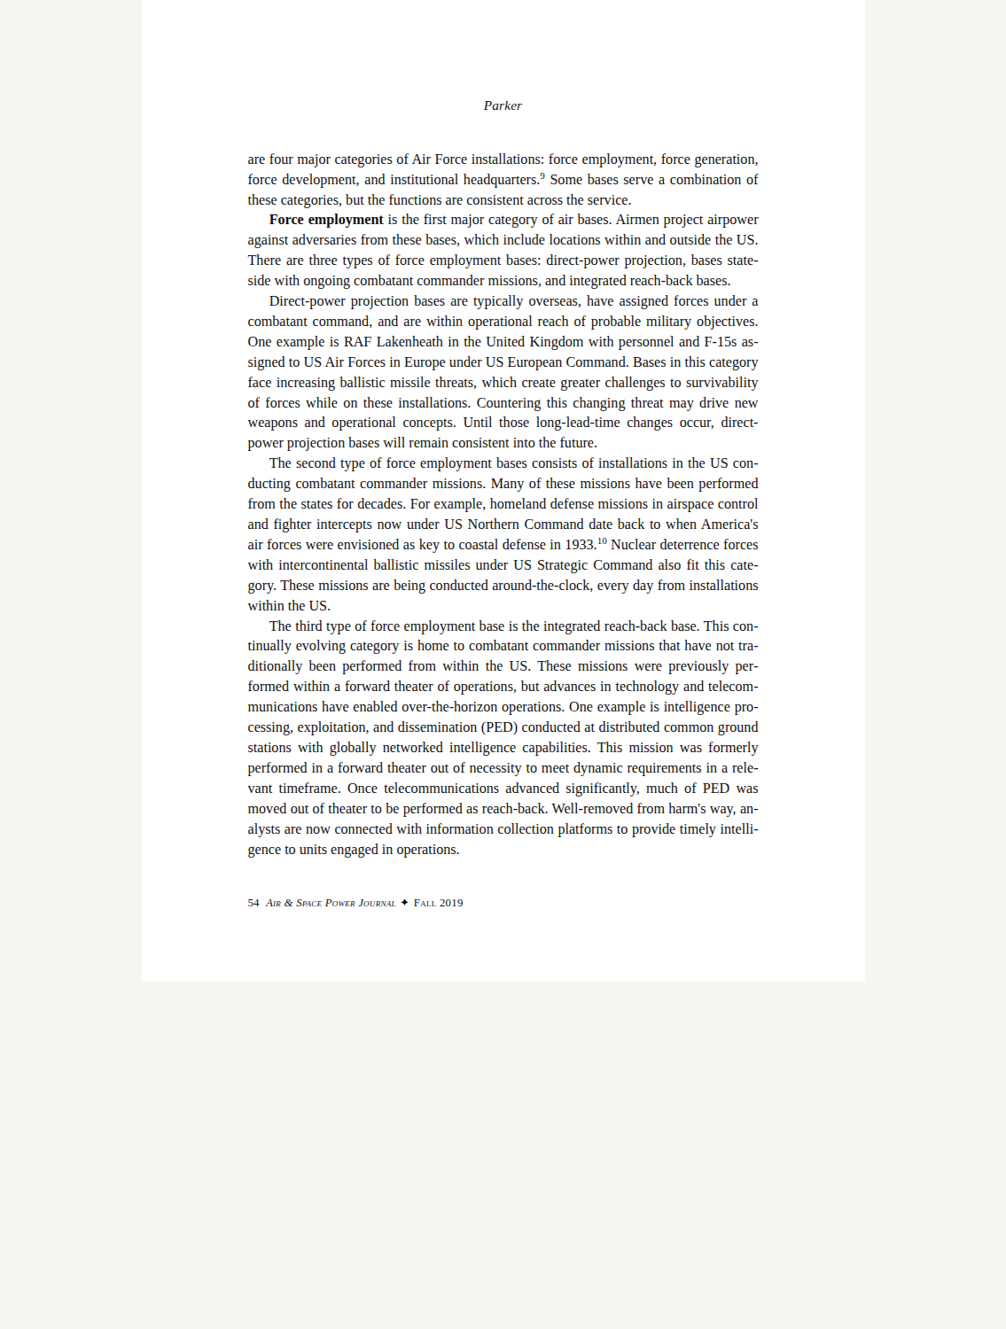Parker
are four major categories of Air Force installations: force employment, force generation, force development, and institutional headquarters.9 Some bases serve a combination of these categories, but the functions are consistent across the service.
Force employment is the first major category of air bases. Airmen project airpower against adversaries from these bases, which include locations within and outside the US. There are three types of force employment bases: direct-power projection, bases stateside with ongoing combatant commander missions, and integrated reach-back bases.
Direct-power projection bases are typically overseas, have assigned forces under a combatant command, and are within operational reach of probable military objectives. One example is RAF Lakenheath in the United Kingdom with personnel and F-15s assigned to US Air Forces in Europe under US European Command. Bases in this category face increasing ballistic missile threats, which create greater challenges to survivability of forces while on these installations. Countering this changing threat may drive new weapons and operational concepts. Until those long-lead-time changes occur, direct-power projection bases will remain consistent into the future.
The second type of force employment bases consists of installations in the US conducting combatant commander missions. Many of these missions have been performed from the states for decades. For example, homeland defense missions in airspace control and fighter intercepts now under US Northern Command date back to when America's air forces were envisioned as key to coastal defense in 1933.10 Nuclear deterrence forces with intercontinental ballistic missiles under US Strategic Command also fit this category. These missions are being conducted around-the-clock, every day from installations within the US.
The third type of force employment base is the integrated reach-back base. This continually evolving category is home to combatant commander missions that have not traditionally been performed from within the US. These missions were previously performed within a forward theater of operations, but advances in technology and telecommunications have enabled over-the-horizon operations. One example is intelligence processing, exploitation, and dissemination (PED) conducted at distributed common ground stations with globally networked intelligence capabilities. This mission was formerly performed in a forward theater out of necessity to meet dynamic requirements in a relevant timeframe. Once telecommunications advanced significantly, much of PED was moved out of theater to be performed as reach-back. Well-removed from harm's way, analysts are now connected with information collection platforms to provide timely intelligence to units engaged in operations.
54 Air & Space Power Journal✦Fall 2019